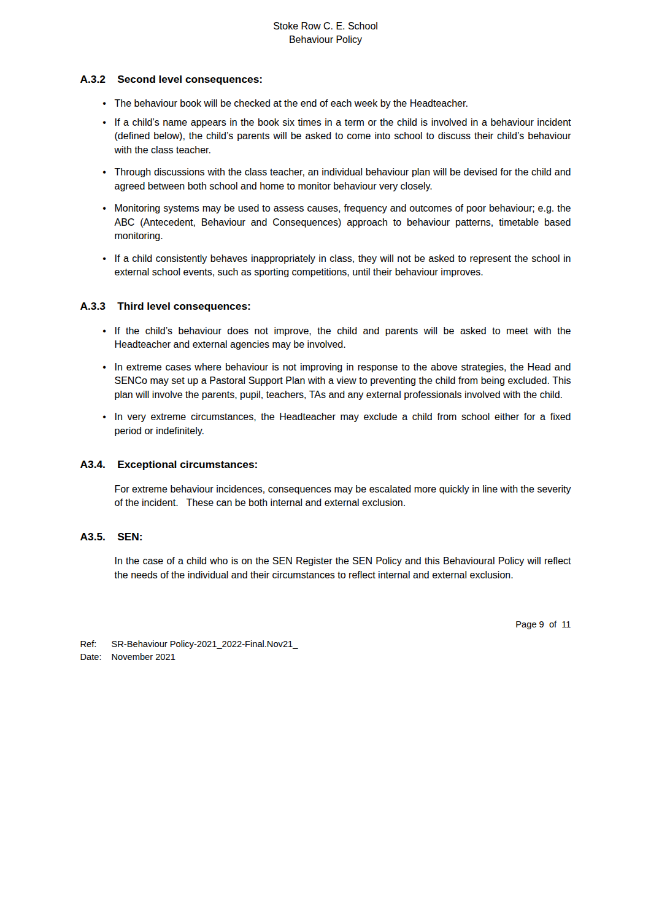Stoke Row C. E. School
Behaviour Policy
A.3.2 Second level consequences:
The behaviour book will be checked at the end of each week by the Headteacher.
If a child’s name appears in the book six times in a term or the child is involved in a behaviour incident (defined below), the child’s parents will be asked to come into school to discuss their child’s behaviour with the class teacher.
Through discussions with the class teacher, an individual behaviour plan will be devised for the child and agreed between both school and home to monitor behaviour very closely.
Monitoring systems may be used to assess causes, frequency and outcomes of poor behaviour; e.g. the ABC (Antecedent, Behaviour and Consequences) approach to behaviour patterns, timetable based monitoring.
If a child consistently behaves inappropriately in class, they will not be asked to represent the school in external school events, such as sporting competitions, until their behaviour improves.
A.3.3 Third level consequences:
If the child’s behaviour does not improve, the child and parents will be asked to meet with the Headteacher and external agencies may be involved.
In extreme cases where behaviour is not improving in response to the above strategies, the Head and SENCo may set up a Pastoral Support Plan with a view to preventing the child from being excluded. This plan will involve the parents, pupil, teachers, TAs and any external professionals involved with the child.
In very extreme circumstances, the Headteacher may exclude a child from school either for a fixed period or indefinitely.
A3.4. Exceptional circumstances:
For extreme behaviour incidences, consequences may be escalated more quickly in line with the severity of the incident. These can be both internal and external exclusion.
A3.5. SEN:
In the case of a child who is on the SEN Register the SEN Policy and this Behavioural Policy will reflect the needs of the individual and their circumstances to reflect internal and external exclusion.
Page 9 of 11
Ref: SR-Behaviour Policy-2021_2022-Final.Nov21_
Date: November 2021